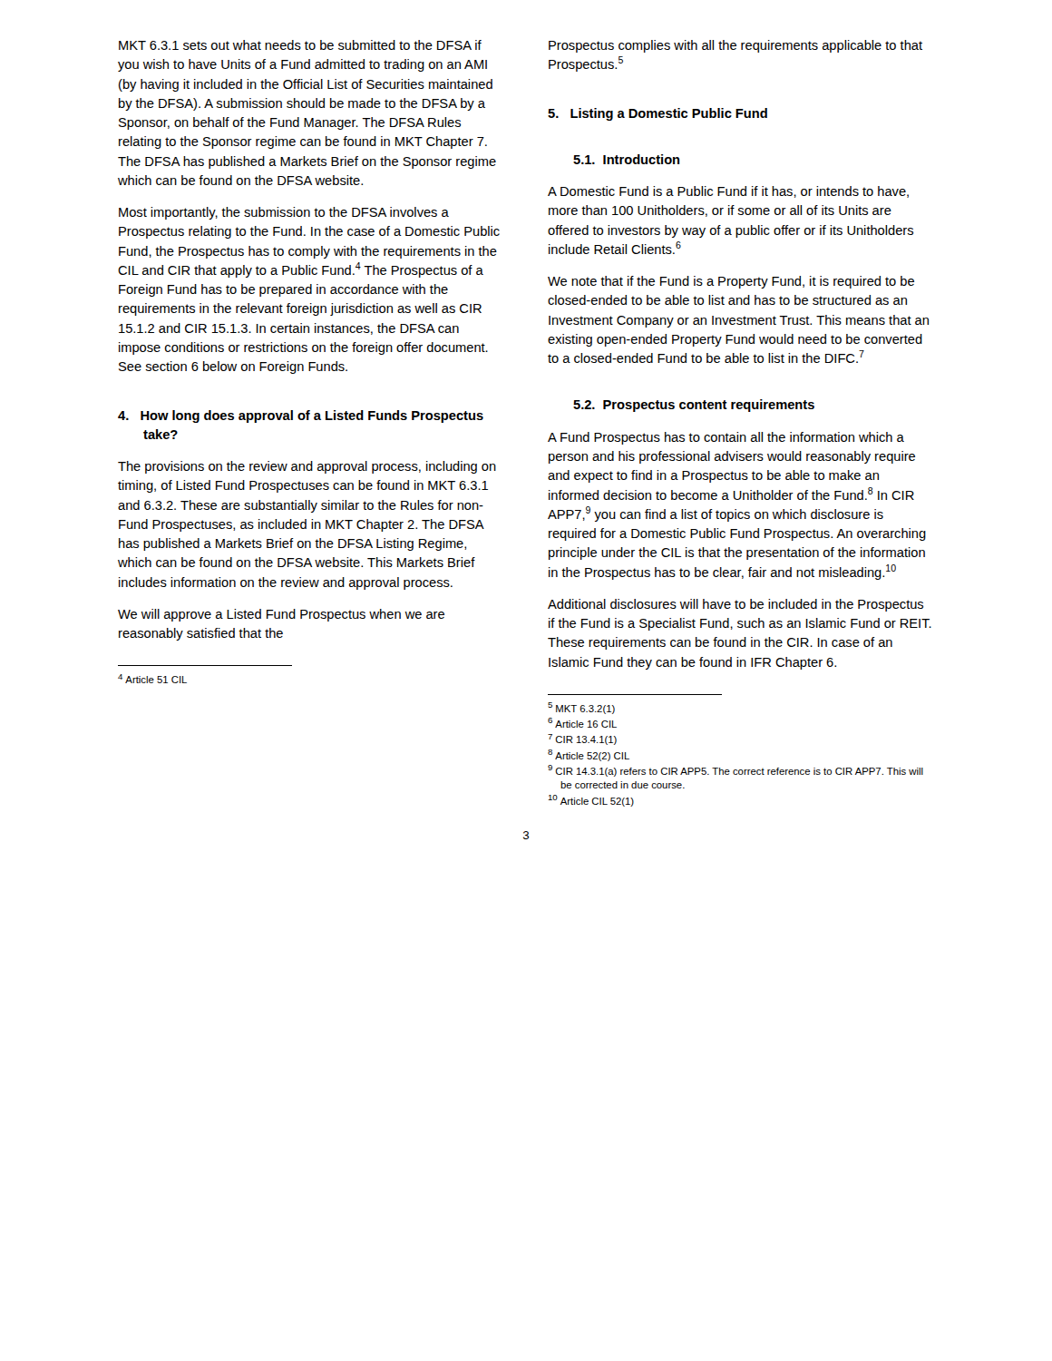MKT 6.3.1 sets out what needs to be submitted to the DFSA if you wish to have Units of a Fund admitted to trading on an AMI (by having it included in the Official List of Securities maintained by the DFSA). A submission should be made to the DFSA by a Sponsor, on behalf of the Fund Manager. The DFSA Rules relating to the Sponsor regime can be found in MKT Chapter 7. The DFSA has published a Markets Brief on the Sponsor regime which can be found on the DFSA website.
Most importantly, the submission to the DFSA involves a Prospectus relating to the Fund. In the case of a Domestic Public Fund, the Prospectus has to comply with the requirements in the CIL and CIR that apply to a Public Fund.4 The Prospectus of a Foreign Fund has to be prepared in accordance with the requirements in the relevant foreign jurisdiction as well as CIR 15.1.2 and CIR 15.1.3. In certain instances, the DFSA can impose conditions or restrictions on the foreign offer document. See section 6 below on Foreign Funds.
4. How long does approval of a Listed Funds Prospectus take?
The provisions on the review and approval process, including on timing, of Listed Fund Prospectuses can be found in MKT 6.3.1 and 6.3.2. These are substantially similar to the Rules for non-Fund Prospectuses, as included in MKT Chapter 2. The DFSA has published a Markets Brief on the DFSA Listing Regime, which can be found on the DFSA website. This Markets Brief includes information on the review and approval process.
We will approve a Listed Fund Prospectus when we are reasonably satisfied that the
4 Article 51 CIL
Prospectus complies with all the requirements applicable to that Prospectus.5
5. Listing a Domestic Public Fund
5.1. Introduction
A Domestic Fund is a Public Fund if it has, or intends to have, more than 100 Unitholders, or if some or all of its Units are offered to investors by way of a public offer or if its Unitholders include Retail Clients.6
We note that if the Fund is a Property Fund, it is required to be closed-ended to be able to list and has to be structured as an Investment Company or an Investment Trust. This means that an existing open-ended Property Fund would need to be converted to a closed-ended Fund to be able to list in the DIFC.7
5.2. Prospectus content requirements
A Fund Prospectus has to contain all the information which a person and his professional advisers would reasonably require and expect to find in a Prospectus to be able to make an informed decision to become a Unitholder of the Fund.8 In CIR APP7,9 you can find a list of topics on which disclosure is required for a Domestic Public Fund Prospectus. An overarching principle under the CIL is that the presentation of the information in the Prospectus has to be clear, fair and not misleading.10
Additional disclosures will have to be included in the Prospectus if the Fund is a Specialist Fund, such as an Islamic Fund or REIT. These requirements can be found in the CIR. In case of an Islamic Fund they can be found in IFR Chapter 6.
5 MKT 6.3.2(1)
6 Article 16 CIL
7 CIR 13.4.1(1)
8 Article 52(2) CIL
9 CIR 14.3.1(a) refers to CIR APP5. The correct reference is to CIR APP7. This will be corrected in due course.
10 Article CIL 52(1)
3